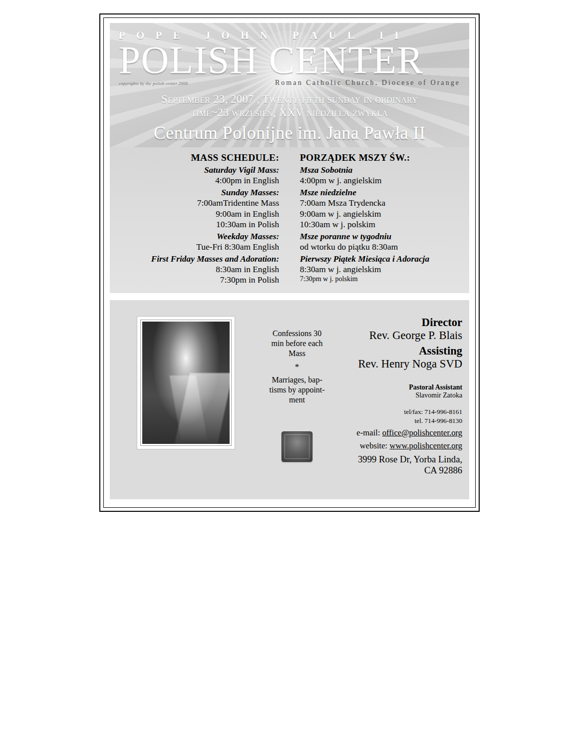P O P E J O H N P A U L I I
POLISH CENTER
copyrights by the polish center 2006 Roman Catholic Church, Diocese of Orange
September 23, 2007 , Twenty fifth sunday in ordinary
time~23 wrzesień, XXV niedziela zwykła
Centrum Polonijne im. Jana Pawła II
MASS SCHEDULE:
Saturday Vigil Mass:
4:00pm in English
Sunday Masses:
7:00amTridentine Mass
9:00am in English
10:30am in Polish
Weekday Masses:
Tue-Fri 8:30am English
First Friday Masses and Adoration:
8:30am in English
7:30pm in Polish
PORZĄDEK MSZY ŚW.:
Msza Sobotnia
4:00pm w j. angielskim
Msze niedzielne
7:00am Msza Trydencka
9:00am w j. angielskim
10:30am w j. polskim
Msze poranne w tygodniu
od wtorku do piątku 8:30am
Pierwszy Piątek Miesiąca i Adoracja
8:30am w j. angielskim
7:30pm w j. polskim
Confessions 30
min before each
Mass * Marriages, bap-
tisms by appoint-
ment
Director
Rev. George P. Blais
Assisting
Rev. Henry Noga SVD
Pastoral Assistant
Slavomir Zatoka
tel/fax: 714-996-8161
tel. 714-996-8130
e-mail: office@polishcenter.org
website: www.polishcenter.org
3999 Rose Dr, Yorba Linda,
CA 92886